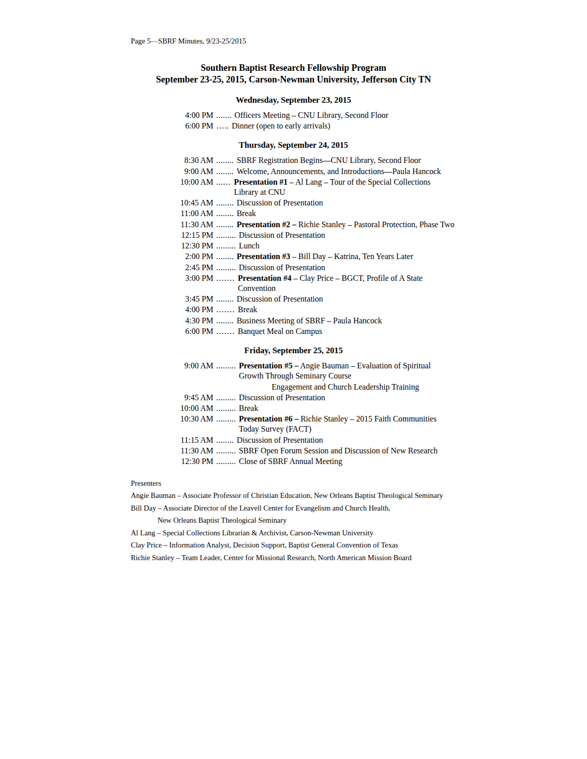Page 5—SBRF Minutes, 9/23-25/2015
Southern Baptist Research Fellowship Program
September 23-25, 2015, Carson-Newman University, Jefferson City TN
Wednesday, September 23, 2015
4:00 PM....... Officers Meeting – CNU Library, Second Floor
6:00 PM….. Dinner (open to early arrivals)
Thursday, September 24, 2015
8:30 AM........ SBRF Registration Begins—CNU Library, Second Floor
9:00 AM........ Welcome, Announcements, and Introductions—Paula Hancock
10:00 AM...…Presentation #1 – Al Lang – Tour of the Special Collections Library at CNU
10:45 AM........ Discussion of Presentation
11:00 AM........ Break
11:30 AM........ Presentation #2 – Richie Stanley – Pastoral Protection, Phase Two
12:15 PM......... Discussion of Presentation
12:30 PM......... Lunch
2:00 PM........ Presentation #3 – Bill Day – Katrina, Ten Years Later
2:45 PM......... Discussion of Presentation
3:00 PM.……Presentation #4 – Clay Price – BGCT, Profile of A State Convention
3:45 PM........ Discussion of Presentation
4:00 PM.……Break
4:30 PM........ Business Meeting of SBRF – Paula Hancock
6:00 PM.……Banquet Meal on Campus
Friday, September 25, 2015
9:00 AM......... Presentation #5 – Angie Bauman – Evaluation of Spiritual Growth Through Seminary Course
Engagement and Church Leadership Training
9:45 AM......... Discussion of Presentation
10:00 AM......... Break
10:30 AM......... Presentation #6 – Richie Stanley – 2015 Faith Communities Today Survey (FACT)
11:15 AM........ Discussion of Presentation
11:30 AM......... SBRF Open Forum Session and Discussion of New Research
12:30 PM......... Close of SBRF Annual Meeting
Presenters
Angie Bauman – Associate Professor of Christian Education, New Orleans Baptist Theological Seminary
Bill Day – Associate Director of the Leavell Center for Evangelism and Church Health,
New Orleans Baptist Theological Seminary
Al Lang – Special Collections Librarian & Archivist, Carson-Newman University
Clay Price – Information Analyst, Decision Support, Baptist General Convention of Texas
Richie Stanley – Team Leader, Center for Missional Research, North American Mission Board